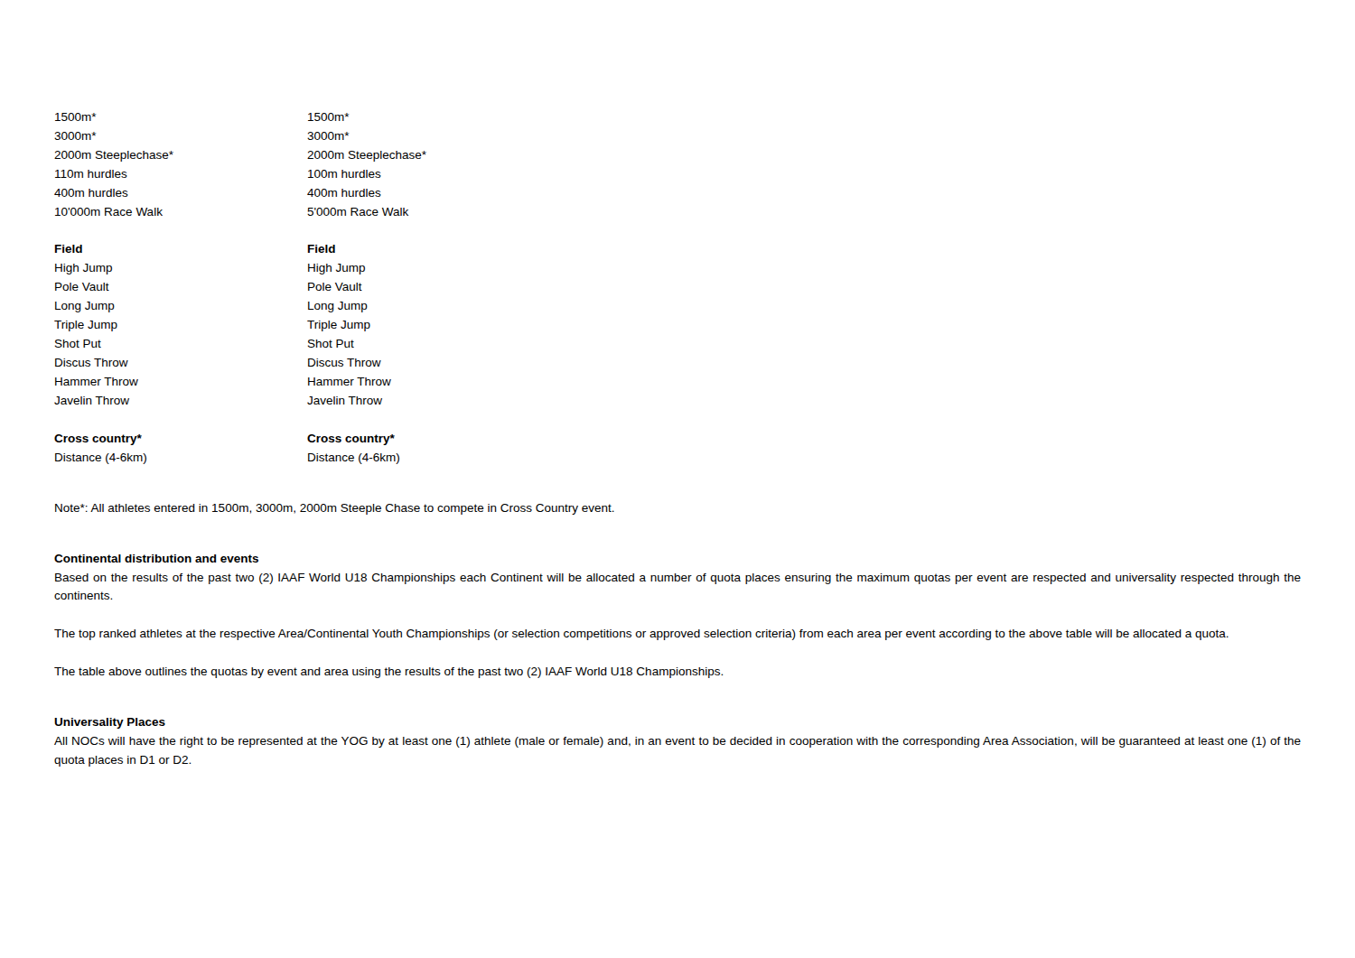1500m*
1500m*
3000m*
3000m*
2000m Steeplechase*
2000m Steeplechase*
110m hurdles
100m hurdles
400m hurdles
400m hurdles
10'000m Race Walk
5'000m Race Walk
Field
Field
High Jump
High Jump
Pole Vault
Pole Vault
Long Jump
Long Jump
Triple Jump
Triple Jump
Shot Put
Shot Put
Discus Throw
Discus Throw
Hammer Throw
Hammer Throw
Javelin Throw
Javelin Throw
Cross country*
Cross country*
Distance (4-6km)
Distance (4-6km)
Note*: All athletes entered in 1500m, 3000m, 2000m Steeple Chase to compete in Cross Country event.
Continental distribution and events
Based on the results of the past two (2) IAAF World U18 Championships each Continent will be allocated a number of quota places ensuring the maximum quotas per event are respected and universality respected through the continents.
The top ranked athletes at the respective Area/Continental Youth Championships (or selection competitions or approved selection criteria) from each area per event according to the above table will be allocated a quota.
The table above outlines the quotas by event and area using the results of the past two (2) IAAF World U18 Championships.
Universality Places
All NOCs will have the right to be represented at the YOG by at least one (1) athlete (male or female) and, in an event to be decided in cooperation with the corresponding Area Association, will be guaranteed at least one (1) of the quota places in D1 or D2.